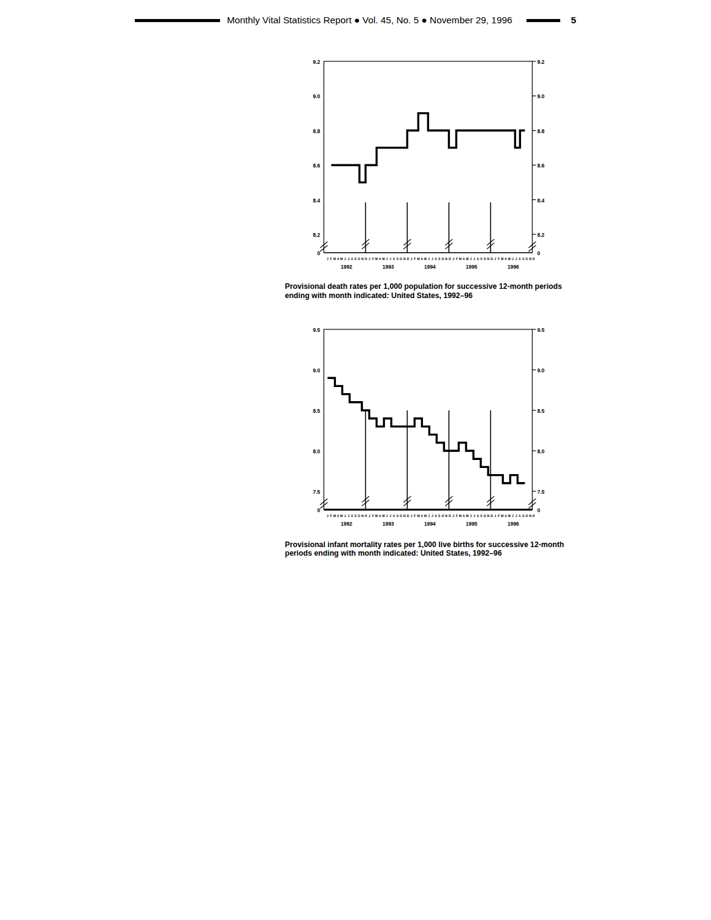Monthly Vital Statistics Report ● Vol. 45, No. 5 ● November 29, 1996
5
Chart geometry (user units = px in viewBox): plot box: x 60..400, y 18..300 (top=9.2 ... bottom=8.2 region) Value mapping for the data band (8.2 at y=300? no) -- see below. We map: 9.2 -> y=18 ; 8.2 -> y=300 => 1.0 unit = 282 px Axis break then 0 baseline at y=330. 9.2 9.0 8.8 8.6 8.4 8.2 0 9.2 9.0 8.8 8.6 8.4 8.2 0 JFMAMJJASOND JFMAMJJASOND JFMAMJJASOND JFMAMJJASOND JFMAMJJASOND 1992 1993 1994 1995 1996
Provisional death rates per 1,000 population for successive 12-month periods ending with month indicated: United States, 1992–96
Mapping: 9.5 -> y=18 ; 7.5 -> y=282 => 0.5 unit = 66 px 0 baseline at y=312 9.5 9.0 8.5 8.0 7.5 0 9.5 9.0 8.5 8.0 7.5 0 JFMAMJJASOND JFMAMJJASOND JFMAMJJASOND JFMAMJJASOND JFMAMJJASOND 1992 1993 1994 1995 1996
Provisional infant mortality rates per 1,000 live births for successive 12-month periods ending with month indicated: United States, 1992–96